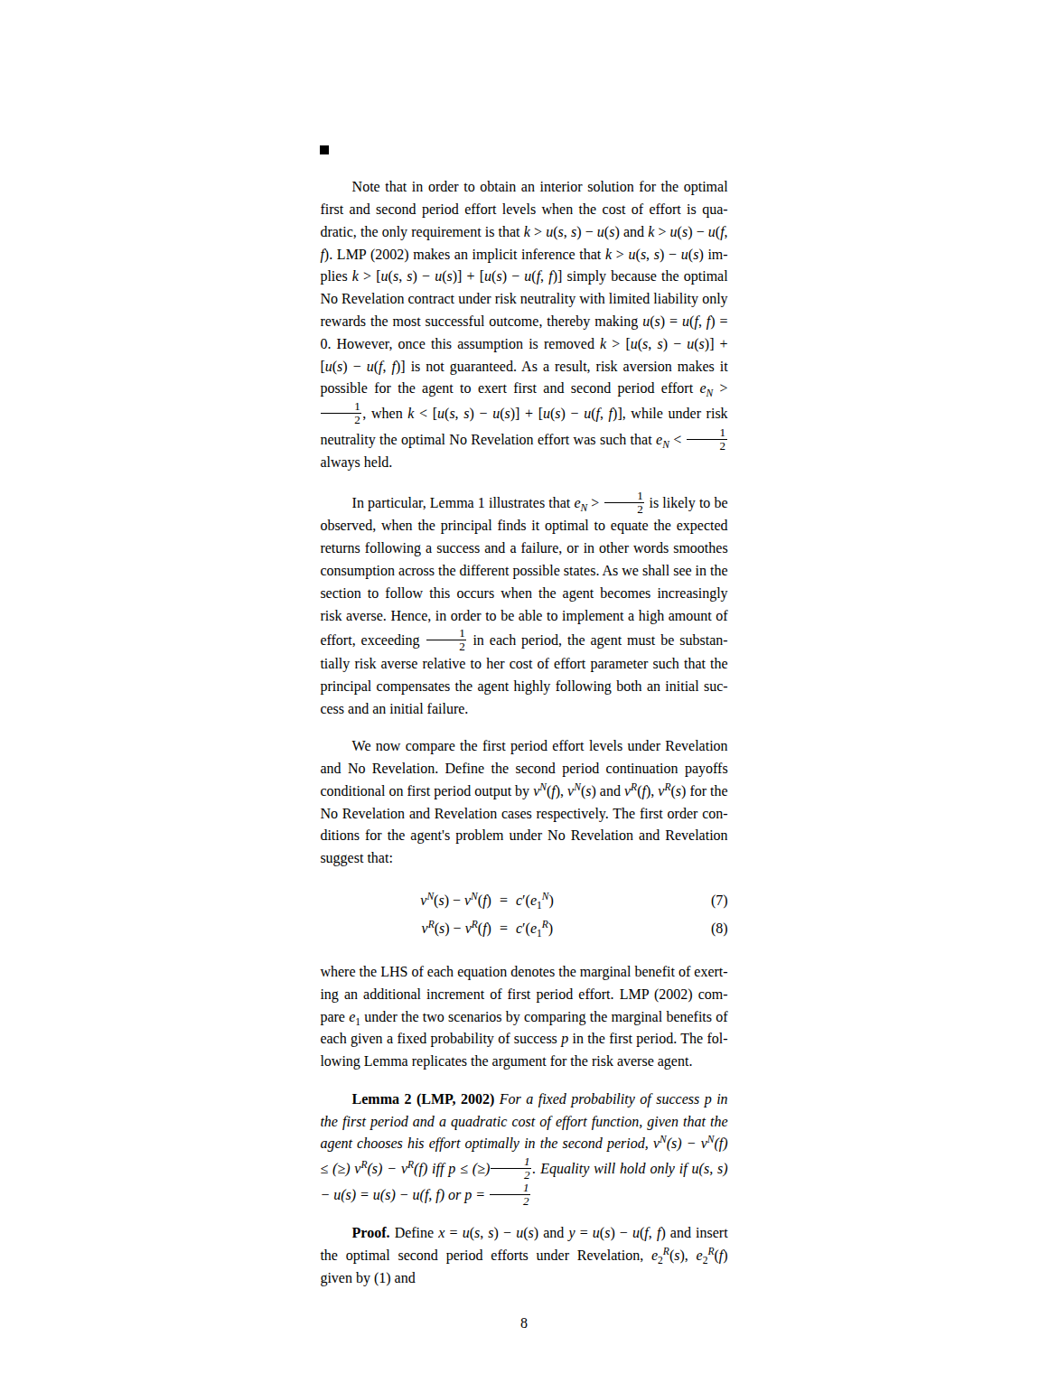Note that in order to obtain an interior solution for the optimal first and second period effort levels when the cost of effort is quadratic, the only requirement is that k > u(s, s) − u(s) and k > u(s) − u(f, f). LMP (2002) makes an implicit inference that k > u(s, s) − u(s) implies k > [u(s, s) − u(s)] + [u(s) − u(f, f)] simply because the optimal No Revelation contract under risk neutrality with limited liability only rewards the most successful outcome, thereby making u(s) = u(f, f) = 0. However, once this assumption is removed k > [u(s, s) − u(s)] + [u(s) − u(f, f)] is not guaranteed. As a result, risk aversion makes it possible for the agent to exert first and second period effort eN > 12, when k < [u(s, s) − u(s)] + [u(s) − u(f, f)], while under risk neutrality the optimal No Revelation effort was such that eN < 12 always held.
In particular, Lemma 1 illustrates that eN > 12 is likely to be observed, when the principal finds it optimal to equate the expected returns following a success and a failure, or in other words smoothes consumption across the different possible states. As we shall see in the section to follow this occurs when the agent becomes increasingly risk averse. Hence, in order to be able to implement a high amount of effort, exceeding 12 in each period, the agent must be substantially risk averse relative to her cost of effort parameter such that the principal compensates the agent highly following both an initial success and an initial failure.
We now compare the first period effort levels under Revelation and No Revelation. Define the second period continuation payoffs conditional on first period output by vN(f), vN(s) and vR(f), vR(s) for the No Revelation and Revelation cases respectively. The first order conditions for the agent's problem under No Revelation and Revelation suggest that:
| v N ( s ) − v N ( f ) | = | c ′( e 1 N ) | (7) |
| v R ( s ) − v R ( f ) | = | c ′( e 1 R ) | (8) |
where the LHS of each equation denotes the marginal benefit of exerting an additional increment of first period effort. LMP (2002) compare e1 under the two scenarios by comparing the marginal benefits of each given a fixed probability of success p in the first period. The following Lemma replicates the argument for the risk averse agent.
Lemma 2 (LMP, 2002) For a fixed probability of success p in the first period and a quadratic cost of effort function, given that the agent chooses his effort optimally in the second period, vN(s) − vN(f) ≤ (≥) vR(s) − vR(f) iff p ≤ (≥)12. Equality will hold only if u(s, s) − u(s) = u(s) − u(f, f) or p = 12
Proof. Define x = u(s, s) − u(s) and y = u(s) − u(f, f) and insert the optimal second period efforts under Revelation, e2R(s), e2R(f) given by (1) and
8